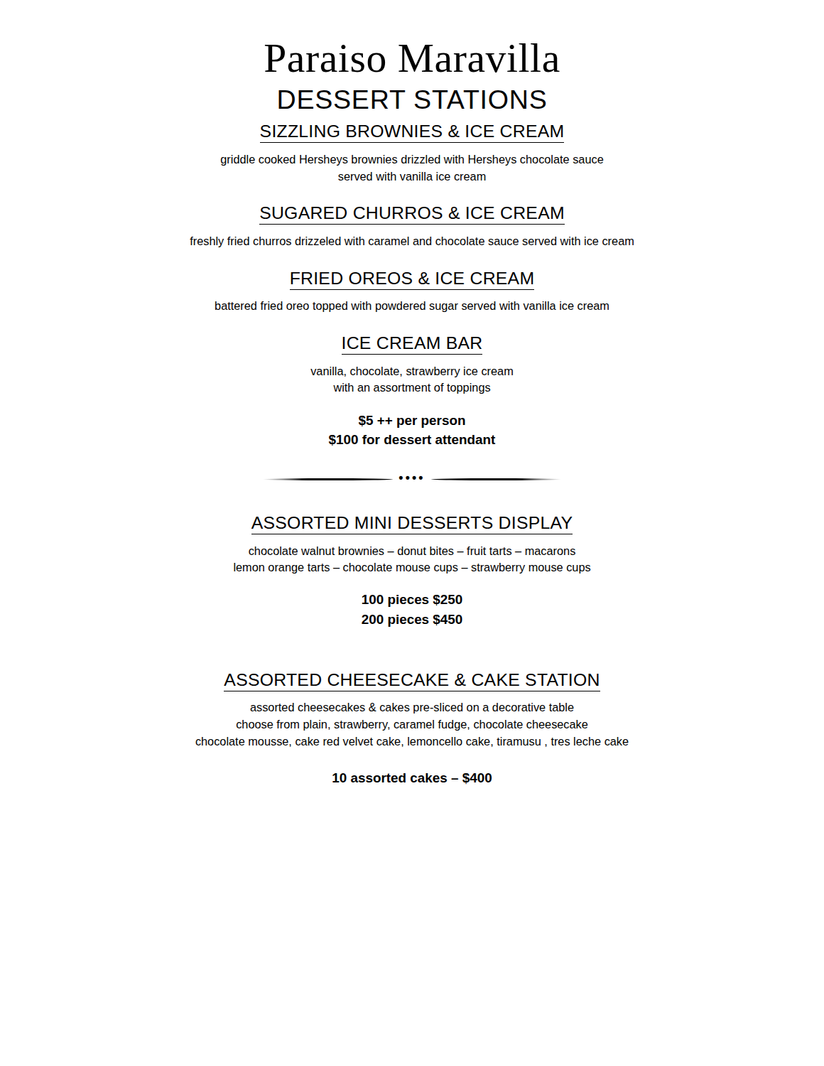Paraiso Maravilla
Dessert Stations
Sizzling Brownies & Ice Cream
griddle cooked Hersheys brownies drizzled with Hersheys chocolate sauce
served with vanilla ice cream
Sugared Churros & Ice Cream
freshly fried churros drizzeled with caramel and chocolate sauce served with ice cream
Fried Oreos & Ice Cream
battered fried oreo topped with powdered sugar served with vanilla ice cream
Ice Cream Bar
vanilla, chocolate, strawberry ice cream
with an assortment of toppings
$5 ++ per person
$100 for dessert attendant
••••
Assorted Mini Desserts Display
chocolate walnut brownies – donut bites – fruit tarts – macarons
lemon orange tarts – chocolate mouse cups – strawberry mouse cups
100 pieces $250
200 pieces $450
Assorted Cheesecake & Cake Station
assorted cheesecakes & cakes pre-sliced on a decorative table
choose from plain, strawberry, caramel fudge, chocolate cheesecake
chocolate mousse, cake red velvet cake, lemoncello cake, tiramusu , tres leche cake
10 assorted cakes – $400